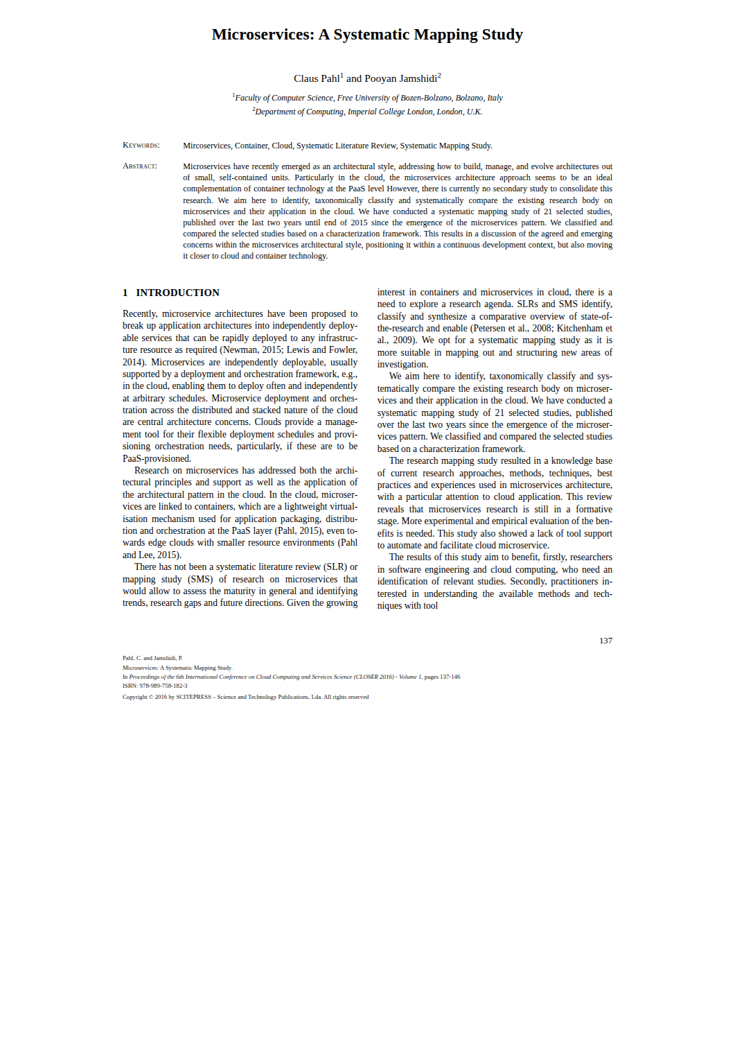Microservices: A Systematic Mapping Study
Claus Pahl1 and Pooyan Jamshidi2
1Faculty of Computer Science, Free University of Bozen-Bolzano, Bolzano, Italy
2Department of Computing, Imperial College London, London, U.K.
Keywords:
Mircoservices, Container, Cloud, Systematic Literature Review, Systematic Mapping Study.
Abstract:
Microservices have recently emerged as an architectural style, addressing how to build, manage, and evolve architectures out of small, self-contained units. Particularly in the cloud, the microservices architecture approach seems to be an ideal complementation of container technology at the PaaS level However, there is currently no secondary study to consolidate this research. We aim here to identify, taxonomically classify and systematically compare the existing research body on microservices and their application in the cloud. We have conducted a systematic mapping study of 21 selected studies, published over the last two years until end of 2015 since the emergence of the microservices pattern. We classified and compared the selected studies based on a characterization framework. This results in a discussion of the agreed and emerging concerns within the microservices architectural style, positioning it within a continuous development context, but also moving it closer to cloud and container technology.
1 INTRODUCTION
Recently, microservice architectures have been proposed to break up application architectures into independently deployable services that can be rapidly deployed to any infrastructure resource as required (Newman, 2015; Lewis and Fowler, 2014). Microservices are independently deployable, usually supported by a deployment and orchestration framework, e.g., in the cloud, enabling them to deploy often and independently at arbitrary schedules. Microservice deployment and orchestration across the distributed and stacked nature of the cloud are central architecture concerns. Clouds provide a management tool for their flexible deployment schedules and provisioning orchestration needs, particularly, if these are to be PaaS-provisioned.
Research on microservices has addressed both the architectural principles and support as well as the application of the architectural pattern in the cloud. In the cloud, microservices are linked to containers, which are a lightweight virtualisation mechanism used for application packaging, distribution and orchestration at the PaaS layer (Pahl, 2015), even towards edge clouds with smaller resource environments (Pahl and Lee, 2015).
There has not been a systematic literature review (SLR) or mapping study (SMS) of research on microservices that would allow to assess the maturity in general and identifying trends, research gaps and future directions. Given the growing interest in containers and microservices in cloud, there is a need to explore a research agenda. SLRs and SMS identify, classify and synthesize a comparative overview of state-of-the-research and enable (Petersen et al., 2008; Kitchenham et al., 2009). We opt for a systematic mapping study as it is more suitable in mapping out and structuring new areas of investigation.
We aim here to identify, taxonomically classify and systematically compare the existing research body on microservices and their application in the cloud. We have conducted a systematic mapping study of 21 selected studies, published over the last two years since the emergence of the microservices pattern. We classified and compared the selected studies based on a characterization framework.
The research mapping study resulted in a knowledge base of current research approaches, methods, techniques, best practices and experiences used in microservices architecture, with a particular attention to cloud application. This review reveals that microservices research is still in a formative stage. More experimental and empirical evaluation of the benefits is needed. This study also showed a lack of tool support to automate and facilitate cloud microservice.
The results of this study aim to benefit, firstly, researchers in software engineering and cloud computing, who need an identification of relevant studies. Secondly, practitioners interested in understanding the available methods and techniques with tool
137
Pahl, C. and Jamshidi, P.
Microservices: A Systematic Mapping Study.
In Proceedings of the 6th International Conference on Cloud Computing and Services Science (CLOSER 2016) - Volume 1, pages 137-146
ISBN: 978-989-758-182-3
Copyright © 2016 by SCITEPRESS – Science and Technology Publications, Lda. All rights reserved